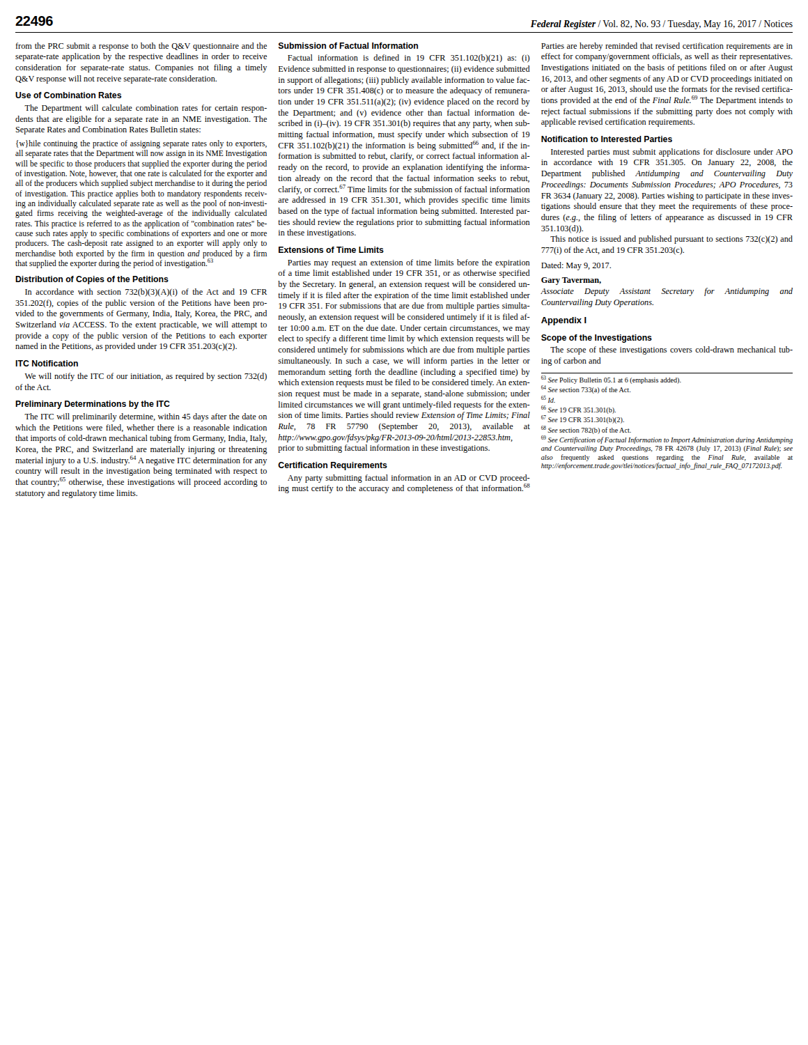22496
Federal Register / Vol. 82, No. 93 / Tuesday, May 16, 2017 / Notices
from the PRC submit a response to both the Q&V questionnaire and the separate-rate application by the respective deadlines in order to receive consideration for separate-rate status. Companies not filing a timely Q&V response will not receive separate-rate consideration.
Use of Combination Rates
The Department will calculate combination rates for certain respondents that are eligible for a separate rate in an NME investigation. The Separate Rates and Combination Rates Bulletin states:
{w}hile continuing the practice of assigning separate rates only to exporters, all separate rates that the Department will now assign in its NME Investigation will be specific to those producers that supplied the exporter during the period of investigation. Note, however, that one rate is calculated for the exporter and all of the producers which supplied subject merchandise to it during the period of investigation. This practice applies both to mandatory respondents receiving an individually calculated separate rate as well as the pool of non-investigated firms receiving the weighted-average of the individually calculated rates. This practice is referred to as the application of ''combination rates'' because such rates apply to specific combinations of exporters and one or more producers. The cash-deposit rate assigned to an exporter will apply only to merchandise both exported by the firm in question and produced by a firm that supplied the exporter during the period of investigation.63
Distribution of Copies of the Petitions
In accordance with section 732(b)(3)(A)(i) of the Act and 19 CFR 351.202(f), copies of the public version of the Petitions have been provided to the governments of Germany, India, Italy, Korea, the PRC, and Switzerland via ACCESS. To the extent practicable, we will attempt to provide a copy of the public version of the Petitions to each exporter named in the Petitions, as provided under 19 CFR 351.203(c)(2).
ITC Notification
We will notify the ITC of our initiation, as required by section 732(d) of the Act.
Preliminary Determinations by the ITC
The ITC will preliminarily determine, within 45 days after the date on which the Petitions were filed, whether there is a reasonable indication that imports of cold-drawn mechanical tubing from Germany, India, Italy, Korea, the PRC, and Switzerland are materially injuring or threatening material injury to a U.S. industry.64 A negative ITC determination for any country will result in the investigation being terminated with respect to that country;65 otherwise, these investigations will proceed according to statutory and regulatory time limits.
Submission of Factual Information
Factual information is defined in 19 CFR 351.102(b)(21) as: (i) Evidence submitted in response to questionnaires; (ii) evidence submitted in support of allegations; (iii) publicly available information to value factors under 19 CFR 351.408(c) or to measure the adequacy of remuneration under 19 CFR 351.511(a)(2); (iv) evidence placed on the record by the Department; and (v) evidence other than factual information described in (i)–(iv). 19 CFR 351.301(b) requires that any party, when submitting factual information, must specify under which subsection of 19 CFR 351.102(b)(21) the information is being submitted66 and, if the information is submitted to rebut, clarify, or correct factual information already on the record, to provide an explanation identifying the information already on the record that the factual information seeks to rebut, clarify, or correct.67 Time limits for the submission of factual information are addressed in 19 CFR 351.301, which provides specific time limits based on the type of factual information being submitted. Interested parties should review the regulations prior to submitting factual information in these investigations.
Extensions of Time Limits
Parties may request an extension of time limits before the expiration of a time limit established under 19 CFR 351, or as otherwise specified by the Secretary. In general, an extension request will be considered untimely if it is filed after the expiration of the time limit established under 19 CFR 351. For submissions that are due from multiple parties simultaneously, an extension request will be considered untimely if it is filed after 10:00 a.m. ET on the due date. Under certain circumstances, we may elect to specify a different time limit by which extension requests will be considered untimely for submissions which are due from multiple parties simultaneously. In such a case, we will inform parties in the letter or memorandum setting forth the deadline (including a specified time) by which extension requests must be filed to be considered timely. An extension request must be made in a separate, stand-alone submission; under limited circumstances we will grant untimely-filed requests for the extension of time limits. Parties should review Extension of Time Limits; Final Rule, 78 FR 57790 (September 20, 2013), available at http://www.gpo.gov/fdsys/pkg/FR-2013-09-20/html/2013-22853.htm, prior to submitting factual information in these investigations.
Certification Requirements
Any party submitting factual information in an AD or CVD proceeding must certify to the accuracy and completeness of that information.68 Parties are hereby reminded that revised certification requirements are in effect for company/government officials, as well as their representatives. Investigations initiated on the basis of petitions filed on or after August 16, 2013, and other segments of any AD or CVD proceedings initiated on or after August 16, 2013, should use the formats for the revised certifications provided at the end of the Final Rule.69 The Department intends to reject factual submissions if the submitting party does not comply with applicable revised certification requirements.
Notification to Interested Parties
Interested parties must submit applications for disclosure under APO in accordance with 19 CFR 351.305. On January 22, 2008, the Department published Antidumping and Countervailing Duty Proceedings: Documents Submission Procedures; APO Procedures, 73 FR 3634 (January 22, 2008). Parties wishing to participate in these investigations should ensure that they meet the requirements of these procedures (e.g., the filing of letters of appearance as discussed in 19 CFR 351.103(d)).
This notice is issued and published pursuant to sections 732(c)(2) and 777(i) of the Act, and 19 CFR 351.203(c).
Dated: May 9, 2017.
Gary Taverman,
Associate Deputy Assistant Secretary for Antidumping and Countervailing Duty Operations.
Appendix I
Scope of the Investigations
The scope of these investigations covers cold-drawn mechanical tubing of carbon and
63 See Policy Bulletin 05.1 at 6 (emphasis added).
64 See section 733(a) of the Act.
65 Id.
66 See 19 CFR 351.301(b).
67 See 19 CFR 351.301(b)(2).
68 See section 782(b) of the Act.
69 See Certification of Factual Information to Import Administration during Antidumping and Countervailing Duty Proceedings, 78 FR 42678 (July 17, 2013) (Final Rule); see also frequently asked questions regarding the Final Rule, available at http://enforcement.trade.gov/tlei/notices/factual_info_final_rule_FAQ_07172013.pdf.